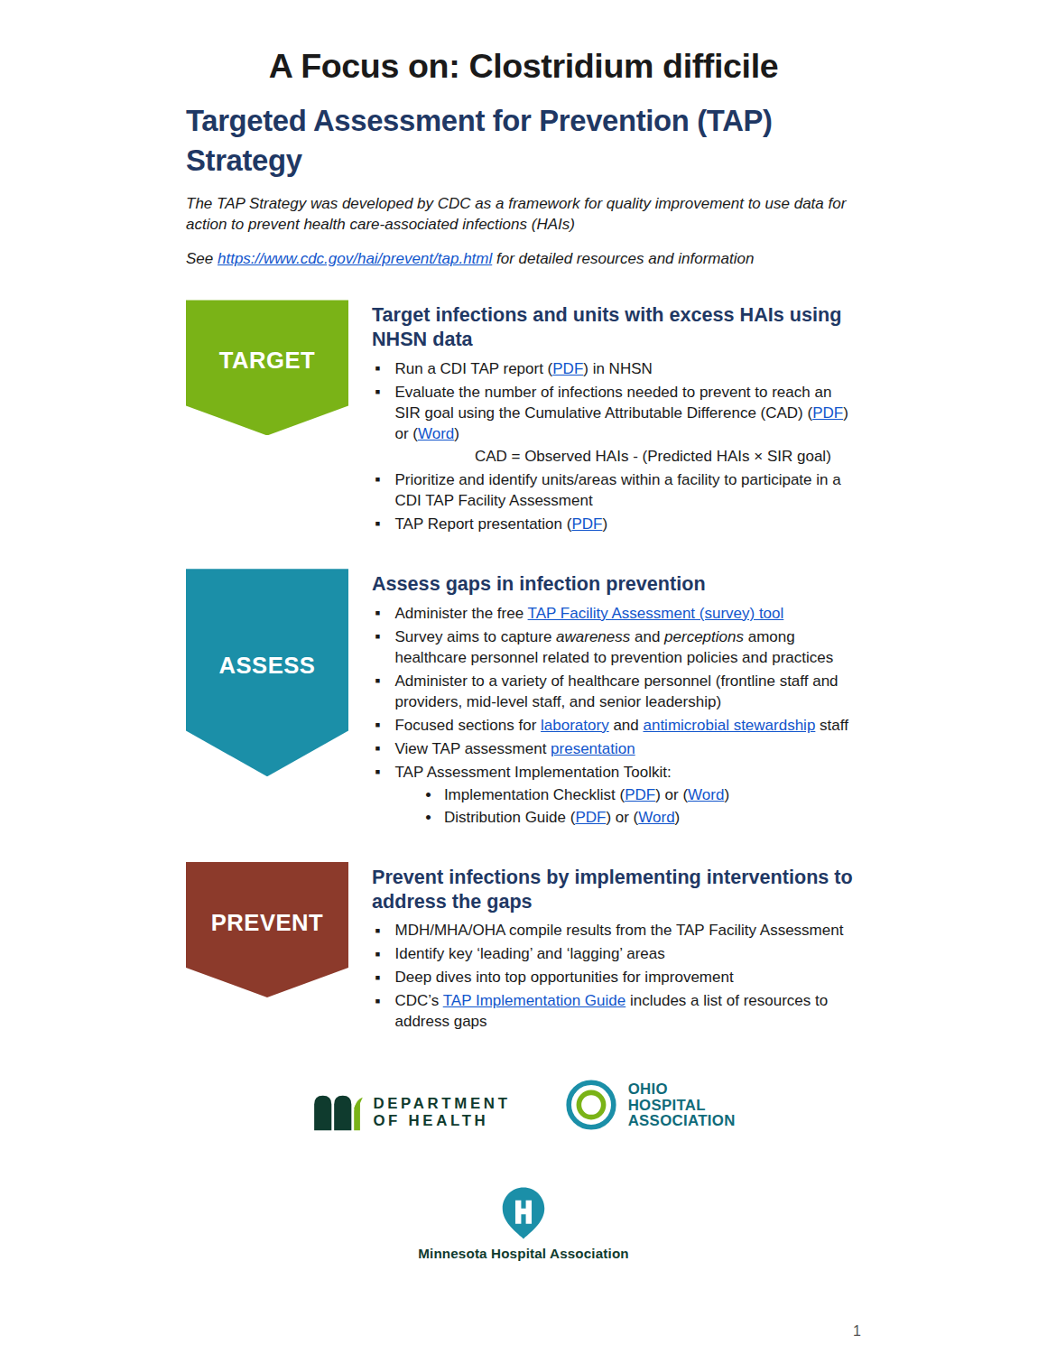A Focus on: Clostridium difficile
Targeted Assessment for Prevention (TAP) Strategy
The TAP Strategy was developed by CDC as a framework for quality improvement to use data for action to prevent health care-associated infections (HAIs)
See https://www.cdc.gov/hai/prevent/tap.html for detailed resources and information
TARGET
Target infections and units with excess HAIs using NHSN data
Run a CDI TAP report (PDF) in NHSN
Evaluate the number of infections needed to prevent to reach an SIR goal using the Cumulative Attributable Difference (CAD) (PDF) or (Word) CAD = Observed HAIs - (Predicted HAIs × SIR goal)
Prioritize and identify units/areas within a facility to participate in a CDI TAP Facility Assessment
TAP Report presentation (PDF)
ASSESS
Assess gaps in infection prevention
Administer the free TAP Facility Assessment (survey) tool
Survey aims to capture awareness and perceptions among healthcare personnel related to prevention policies and practices
Administer to a variety of healthcare personnel (frontline staff and providers, mid-level staff, and senior leadership)
Focused sections for laboratory and antimicrobial stewardship staff
View TAP assessment presentation
TAP Assessment Implementation Toolkit:
Implementation Checklist (PDF) or (Word)
Distribution Guide (PDF) or (Word)
PREVENT
Prevent infections by implementing interventions to address the gaps
MDH/MHA/OHA compile results from the TAP Facility Assessment
Identify key ‘leading’ and ‘lagging’ areas
Deep dives into top opportunities for improvement
CDC’s TAP Implementation Guide includes a list of resources to address gaps
Department of Health
Ohio Hospital Association
Minnesota Hospital Association
1